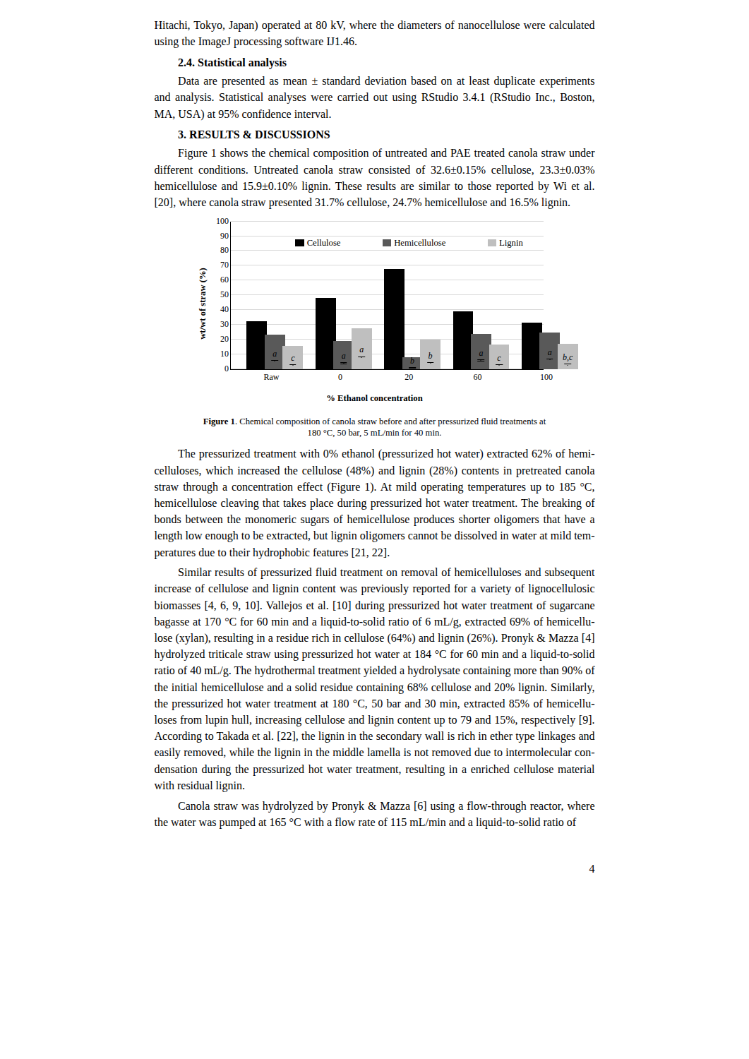Hitachi, Tokyo, Japan) operated at 80 kV, where the diameters of nanocellulose were calculated using the ImageJ processing software IJ1.46.
2.4. Statistical analysis
Data are presented as mean ± standard deviation based on at least duplicate experiments and analysis. Statistical analyses were carried out using RStudio 3.4.1 (RStudio Inc., Boston, MA, USA) at 95% confidence interval.
3. RESULTS & DISCUSSIONS
Figure 1 shows the chemical composition of untreated and PAE treated canola straw under different conditions. Untreated canola straw consisted of 32.6±0.15% cellulose, 23.3±0.03% hemicellulose and 15.9±0.10% lignin. These results are similar to those reported by Wi et al. [20], where canola straw presented 31.7% cellulose, 24.7% hemicellulose and 16.5% lignin.
wt/wt of straw (%)
0
10
20
30
40
50
60
70
80
90
100
Cellulose Hemicellulose Lignin
d
a
c
Raw
b
a
a
0
a
b
b
20
c
a
c
60
d
a
b,c
100
% Ethanol concentration
Figure 1. Chemical composition of canola straw before and after pressurized fluid treatments at 180 °C, 50 bar, 5 mL/min for 40 min.
The pressurized treatment with 0% ethanol (pressurized hot water) extracted 62% of hemicelluloses, which increased the cellulose (48%) and lignin (28%) contents in pretreated canola straw through a concentration effect (Figure 1). At mild operating temperatures up to 185 °C, hemicellulose cleaving that takes place during pressurized hot water treatment. The breaking of bonds between the monomeric sugars of hemicellulose produces shorter oligomers that have a length low enough to be extracted, but lignin oligomers cannot be dissolved in water at mild temperatures due to their hydrophobic features [21, 22].
Similar results of pressurized fluid treatment on removal of hemicelluloses and subsequent increase of cellulose and lignin content was previously reported for a variety of lignocellulosic biomasses [4, 6, 9, 10]. Vallejos et al. [10] during pressurized hot water treatment of sugarcane bagasse at 170 °C for 60 min and a liquid-to-solid ratio of 6 mL/g, extracted 69% of hemicellulose (xylan), resulting in a residue rich in cellulose (64%) and lignin (26%). Pronyk & Mazza [4] hydrolyzed triticale straw using pressurized hot water at 184 °C for 60 min and a liquid-to-solid ratio of 40 mL/g. The hydrothermal treatment yielded a hydrolysate containing more than 90% of the initial hemicellulose and a solid residue containing 68% cellulose and 20% lignin. Similarly, the pressurized hot water treatment at 180 °C, 50 bar and 30 min, extracted 85% of hemicelluloses from lupin hull, increasing cellulose and lignin content up to 79 and 15%, respectively [9]. According to Takada et al. [22], the lignin in the secondary wall is rich in ether type linkages and easily removed, while the lignin in the middle lamella is not removed due to intermolecular condensation during the pressurized hot water treatment, resulting in a enriched cellulose material with residual lignin.
Canola straw was hydrolyzed by Pronyk & Mazza [6] using a flow-through reactor, where the water was pumped at 165 °C with a flow rate of 115 mL/min and a liquid-to-solid ratio of
4